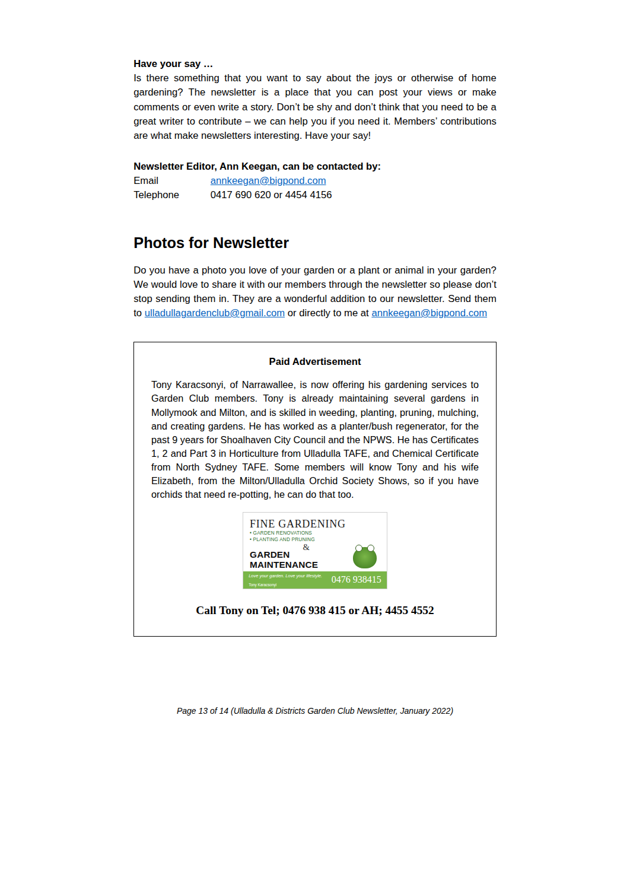Have your say …
Is there something that you want to say about the joys or otherwise of home gardening? The newsletter is a place that you can post your views or make comments or even write a story. Don’t be shy and don’t think that you need to be a great writer to contribute – we can help you if you need it. Members’ contributions are what make newsletters interesting. Have your say!
Newsletter Editor, Ann Keegan, can be contacted by:
| Email | annkeegan@bigpond.com |
| Telephone | 0417 690 620 or 4454 4156 |
Photos for Newsletter
Do you have a photo you love of your garden or a plant or animal in your garden? We would love to share it with our members through the newsletter so please don’t stop sending them in. They are a wonderful addition to our newsletter. Send them to ulladullagardenclub@gmail.com or directly to me at annkeegan@bigpond.com
Paid Advertisement
Tony Karacsonyi, of Narrawallee, is now offering his gardening services to Garden Club members. Tony is already maintaining several gardens in Mollymook and Milton, and is skilled in weeding, planting, pruning, mulching, and creating gardens. He has worked as a planter/bush regenerator, for the past 9 years for Shoalhaven City Council and the NPWS. He has Certificates 1, 2 and Part 3 in Horticulture from Ulladulla TAFE, and Chemical Certificate from North Sydney TAFE. Some members will know Tony and his wife Elizabeth, from the Milton/Ulladulla Orchid Society Shows, so if you have orchids that need re-potting, he can do that too.
FINE GARDENING • GARDEN RENOVATIONS • PLANTING AND PRUNING & GARDEN MAINTENANCE Love your garden. Love your lifestyle. 0476 938415 Tony Karacsonyi
Call Tony on Tel; 0476 938 415 or AH; 4455 4552
Page 13 of 14 (Ulladulla & Districts Garden Club Newsletter, January 2022)